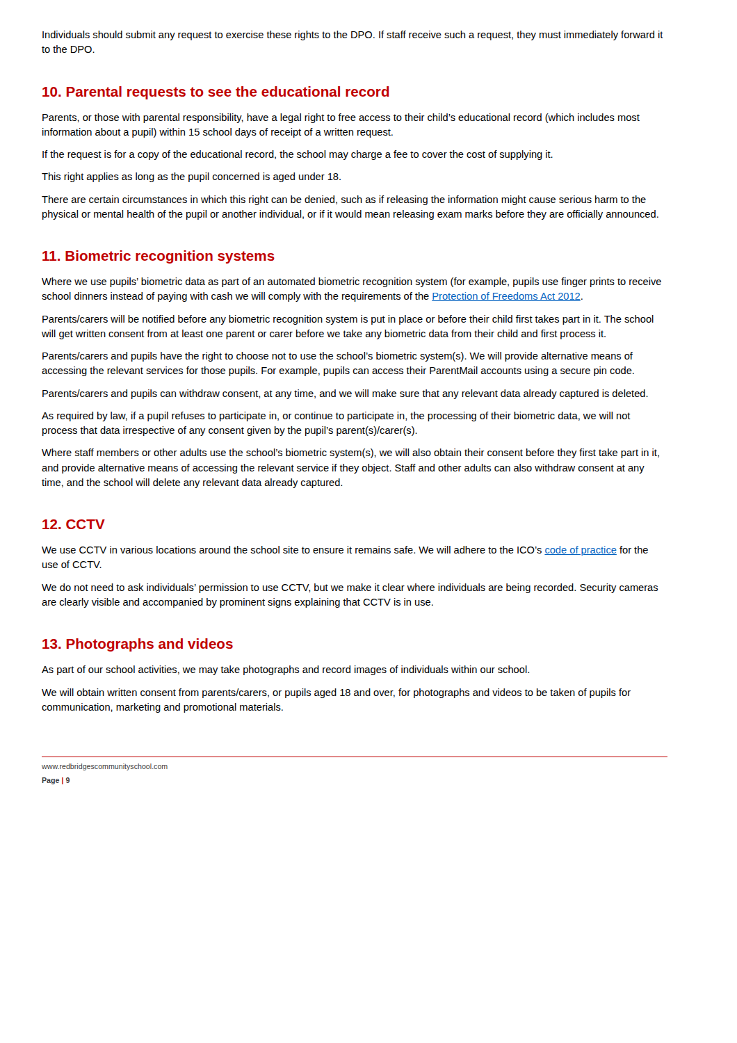Individuals should submit any request to exercise these rights to the DPO. If staff receive such a request, they must immediately forward it to the DPO.
10. Parental requests to see the educational record
Parents, or those with parental responsibility, have a legal right to free access to their child’s educational record (which includes most information about a pupil) within 15 school days of receipt of a written request.
If the request is for a copy of the educational record, the school may charge a fee to cover the cost of supplying it.
This right applies as long as the pupil concerned is aged under 18.
There are certain circumstances in which this right can be denied, such as if releasing the information might cause serious harm to the physical or mental health of the pupil or another individual, or if it would mean releasing exam marks before they are officially announced.
11. Biometric recognition systems
Where we use pupils’ biometric data as part of an automated biometric recognition system (for example, pupils use finger prints to receive school dinners instead of paying with cash we will comply with the requirements of the Protection of Freedoms Act 2012.
Parents/carers will be notified before any biometric recognition system is put in place or before their child first takes part in it. The school will get written consent from at least one parent or carer before we take any biometric data from their child and first process it.
Parents/carers and pupils have the right to choose not to use the school’s biometric system(s). We will provide alternative means of accessing the relevant services for those pupils. For example, pupils can access their ParentMail accounts using a secure pin code.
Parents/carers and pupils can withdraw consent, at any time, and we will make sure that any relevant data already captured is deleted.
As required by law, if a pupil refuses to participate in, or continue to participate in, the processing of their biometric data, we will not process that data irrespective of any consent given by the pupil’s parent(s)/carer(s).
Where staff members or other adults use the school’s biometric system(s), we will also obtain their consent before they first take part in it, and provide alternative means of accessing the relevant service if they object. Staff and other adults can also withdraw consent at any time, and the school will delete any relevant data already captured.
12. CCTV
We use CCTV in various locations around the school site to ensure it remains safe. We will adhere to the ICO’s code of practice for the use of CCTV.
We do not need to ask individuals’ permission to use CCTV, but we make it clear where individuals are being recorded. Security cameras are clearly visible and accompanied by prominent signs explaining that CCTV is in use.
13. Photographs and videos
As part of our school activities, we may take photographs and record images of individuals within our school.
We will obtain written consent from parents/carers, or pupils aged 18 and over, for photographs and videos to be taken of pupils for communication, marketing and promotional materials.
www.redbridgescommunityschool.com
Page | 9